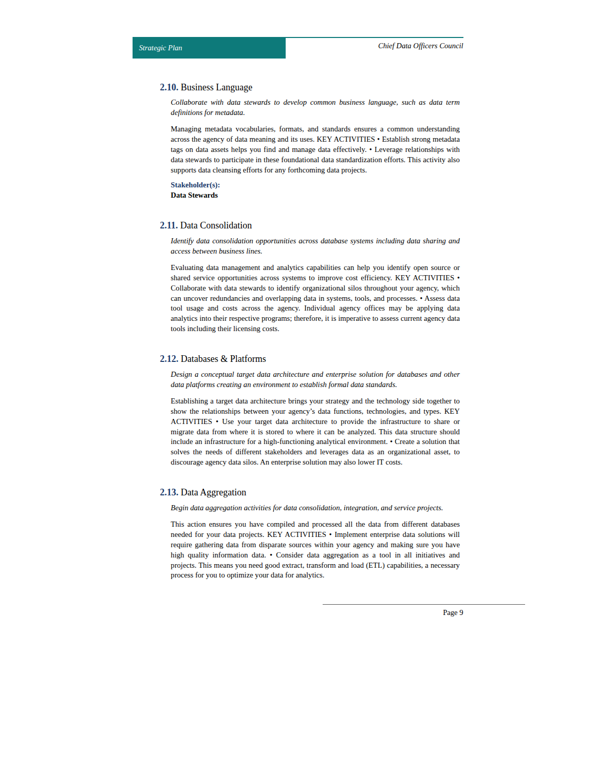Strategic Plan
Chief Data Officers Council
2.10. Business Language
Collaborate with data stewards to develop common business language, such as data term definitions for metadata.
Managing metadata vocabularies, formats, and standards ensures a common understanding across the agency of data meaning and its uses. KEY ACTIVITIES • Establish strong metadata tags on data assets helps you find and manage data effectively. • Leverage relationships with data stewards to participate in these foundational data standardization efforts. This activity also supports data cleansing efforts for any forthcoming data projects.
Stakeholder(s):
Data Stewards
2.11. Data Consolidation
Identify data consolidation opportunities across database systems including data sharing and access between business lines.
Evaluating data management and analytics capabilities can help you identify open source or shared service opportunities across systems to improve cost efficiency. KEY ACTIVITIES • Collaborate with data stewards to identify organizational silos throughout your agency, which can uncover redundancies and overlapping data in systems, tools, and processes. • Assess data tool usage and costs across the agency. Individual agency offices may be applying data analytics into their respective programs; therefore, it is imperative to assess current agency data tools including their licensing costs.
2.12. Databases & Platforms
Design a conceptual target data architecture and enterprise solution for databases and other data platforms creating an environment to establish formal data standards.
Establishing a target data architecture brings your strategy and the technology side together to show the relationships between your agency’s data functions, technologies, and types. KEY ACTIVITIES • Use your target data architecture to provide the infrastructure to share or migrate data from where it is stored to where it can be analyzed. This data structure should include an infrastructure for a high-functioning analytical environment. • Create a solution that solves the needs of different stakeholders and leverages data as an organizational asset, to discourage agency data silos. An enterprise solution may also lower IT costs.
2.13. Data Aggregation
Begin data aggregation activities for data consolidation, integration, and service projects.
This action ensures you have compiled and processed all the data from different databases needed for your data projects. KEY ACTIVITIES • Implement enterprise data solutions will require gathering data from disparate sources within your agency and making sure you have high quality information data. • Consider data aggregation as a tool in all initiatives and projects. This means you need good extract, transform and load (ETL) capabilities, a necessary process for you to optimize your data for analytics.
Page 9